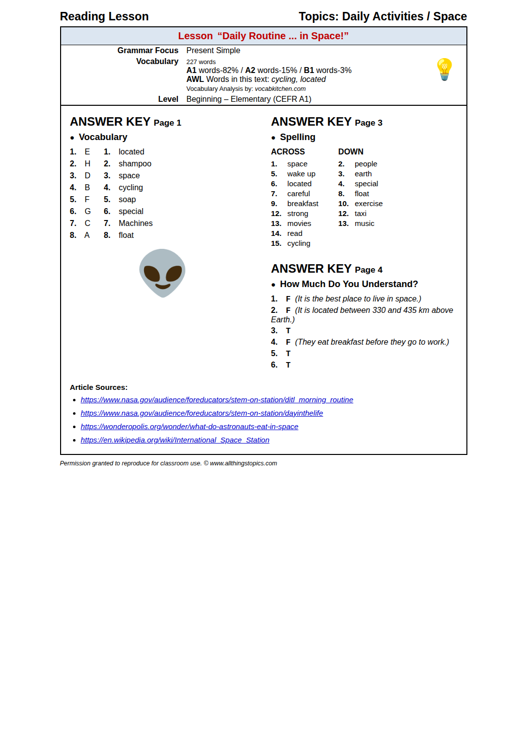Reading Lesson Topics: Daily Activities / Space
Lesson “Daily Routine ... in Space!”
| Grammar Focus | Present Simple |
| Vocabulary | 💡 227 words A1 words-82% / A2 words-15% / B1 words-3% AWL Words in this text: cycling, located Vocabulary Analysis by: vocabkitchen.com |
| Level | Beginning – Elementary (CEFR A1) |
ANSWER KEY Page 1
Vocabulary
1. E
2. H
3. D
4. B
5. F
6. G
7. C
8. A
1. located
2. shampoo
3. space
4. cycling
5. soap
6. special
7. Machines
8. float
👽
ANSWER KEY Page 3
Spelling
ACROSS
1. space
5. wake up
6. located
7. careful
9. breakfast
12. strong
13. movies
14. read
15. cycling
DOWN
2. people
3. earth
4. special
8. float
10. exercise
12. taxi
13. music
ANSWER KEY Page 4
How Much Do You Understand?
1. F (It is the best place to live in space.)
2. F (It is located between 330 and 435 km above Earth.)
3. T
4. F (They eat breakfast before they go to work.)
5. T
6. T
Article Sources:
https://www.nasa.gov/audience/foreducators/stem-on-station/ditl_morning_routine
https://www.nasa.gov/audience/foreducators/stem-on-station/dayinthelife
https://wonderopolis.org/wonder/what-do-astronauts-eat-in-space
https://en.wikipedia.org/wiki/International_Space_Station
Permission granted to reproduce for classroom use. © www.allthingstopics.com